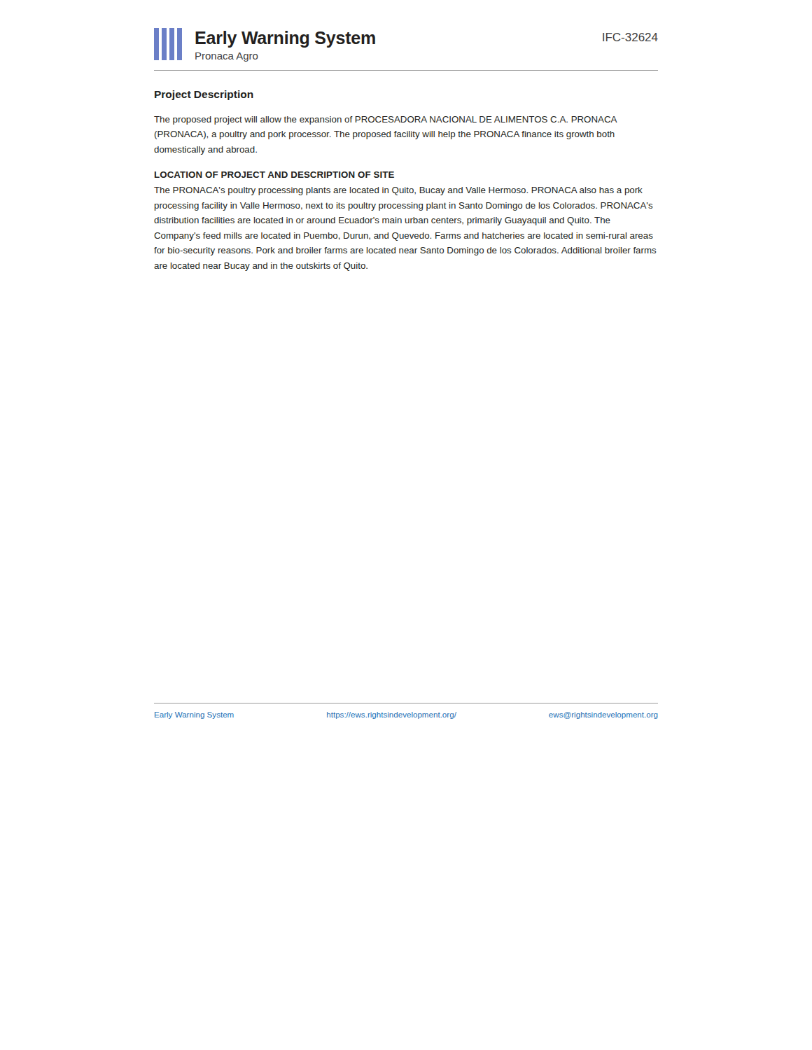Early Warning System
Pronaca Agro
IFC-32624
Project Description
The proposed project will allow the expansion of PROCESADORA NACIONAL DE ALIMENTOS C.A. PRONACA (PRONACA), a poultry and pork processor. The proposed facility will help the PRONACA finance its growth both domestically and abroad.
LOCATION OF PROJECT AND DESCRIPTION OF SITE
The PRONACA's poultry processing plants are located in Quito, Bucay and Valle Hermoso. PRONACA also has a pork processing facility in Valle Hermoso, next to its poultry processing plant in Santo Domingo de los Colorados. PRONACA's distribution facilities are located in or around Ecuador's main urban centers, primarily Guayaquil and Quito. The Company's feed mills are located in Puembo, Durun, and Quevedo. Farms and hatcheries are located in semi-rural areas for bio-security reasons. Pork and broiler farms are located near Santo Domingo de los Colorados. Additional broiler farms are located near Bucay and in the outskirts of Quito.
Early Warning System
https://ews.rightsindevelopment.org/
ews@rightsindevelopment.org